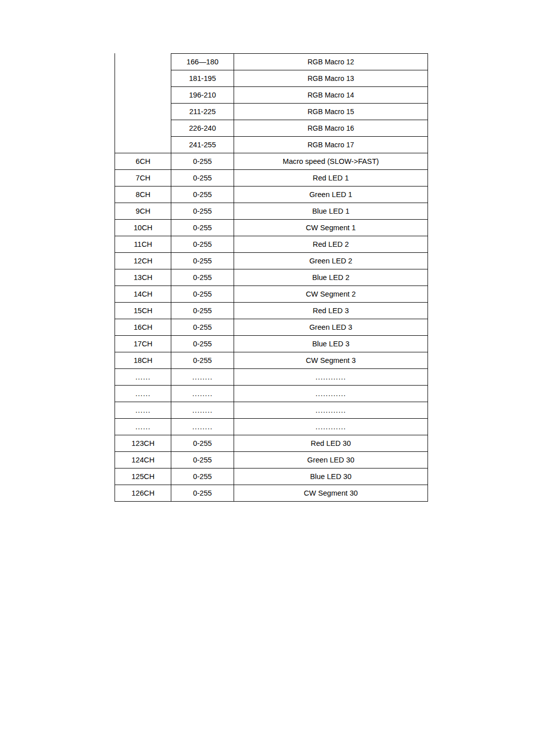| | 166—180 | RGB Macro 12 |
| 181-195 | RGB Macro 13 |
| 196-210 | RGB Macro 14 |
| 211-225 | RGB Macro 15 |
| 226-240 | RGB Macro 16 |
| 241-255 | RGB Macro 17 |
| 6CH | 0-255 | Macro speed (SLOW->FAST) |
| 7CH | 0-255 | Red LED 1 |
| 8CH | 0-255 | Green LED 1 |
| 9CH | 0-255 | Blue LED 1 |
| 10CH | 0-255 | CW Segment 1 |
| 11CH | 0-255 | Red LED 2 |
| 12CH | 0-255 | Green LED 2 |
| 13CH | 0-255 | Blue LED 2 |
| 14CH | 0-255 | CW Segment 2 |
| 15CH | 0-255 | Red LED 3 |
| 16CH | 0-255 | Green LED 3 |
| 17CH | 0-255 | Blue LED 3 |
| 18CH | 0-255 | CW Segment 3 |
| ...... | ........ | ............ |
| ...... | ........ | ............ |
| ...... | ........ | ............ |
| ...... | ........ | ............ |
| 123CH | 0-255 | Red LED 30 |
| 124CH | 0-255 | Green LED 30 |
| 125CH | 0-255 | Blue LED 30 |
| 126CH | 0-255 | CW Segment 30 |